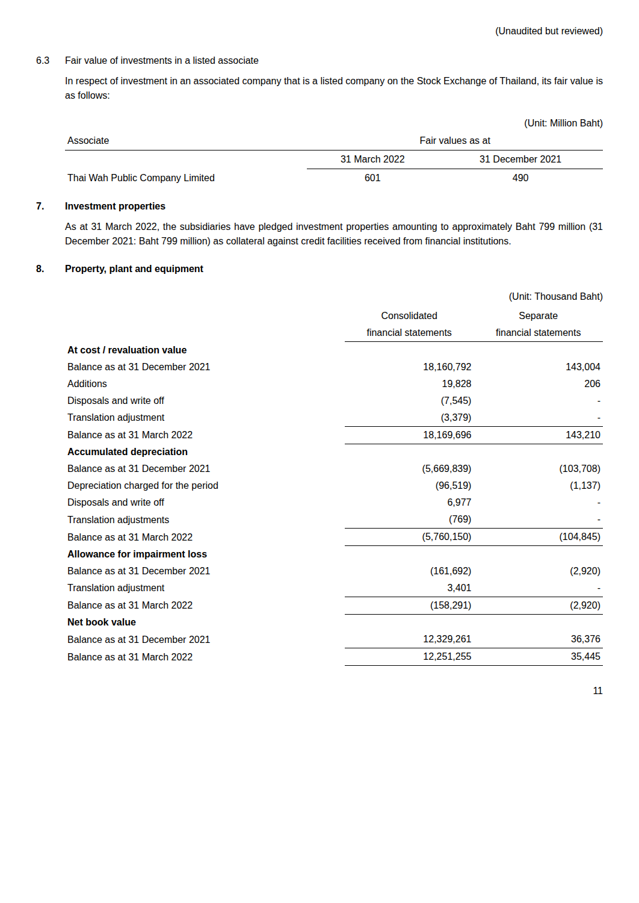(Unaudited but reviewed)
6.3
Fair value of investments in a listed associate
In respect of investment in an associated company that is a listed company on the Stock Exchange of Thailand, its fair value is as follows:
(Unit: Million Baht)
| Associate | Fair values as at |
| --- | --- |
| | 31 March 2022 | 31 December 2021 |
| Thai Wah Public Company Limited | 601 | 490 |
7.
Investment properties
As at 31 March 2022, the subsidiaries have pledged investment properties amounting to approximately Baht 799 million (31 December 2021: Baht 799 million) as collateral against credit facilities received from financial institutions.
8.
Property, plant and equipment
(Unit: Thousand Baht)
| | Consolidated | Separate |
| | financial statements | financial statements |
| At cost / revaluation value | | |
| Balance as at 31 December 2021 | 18,160,792 | 143,004 |
| Additions | 19,828 | 206 |
| Disposals and write off | (7,545) | - |
| Translation adjustment | (3,379) | - |
| Balance as at 31 March 2022 | 18,169,696 | 143,210 |
| Accumulated depreciation | | |
| Balance as at 31 December 2021 | (5,669,839) | (103,708) |
| Depreciation charged for the period | (96,519) | (1,137) |
| Disposals and write off | 6,977 | - |
| Translation adjustments | (769) | - |
| Balance as at 31 March 2022 | (5,760,150) | (104,845) |
| Allowance for impairment loss | | |
| Balance as at 31 December 2021 | (161,692) | (2,920) |
| Translation adjustment | 3,401 | - |
| Balance as at 31 March 2022 | (158,291) | (2,920) |
| Net book value | | |
| Balance as at 31 December 2021 | 12,329,261 | 36,376 |
| Balance as at 31 March 2022 | 12,251,255 | 35,445 |
11